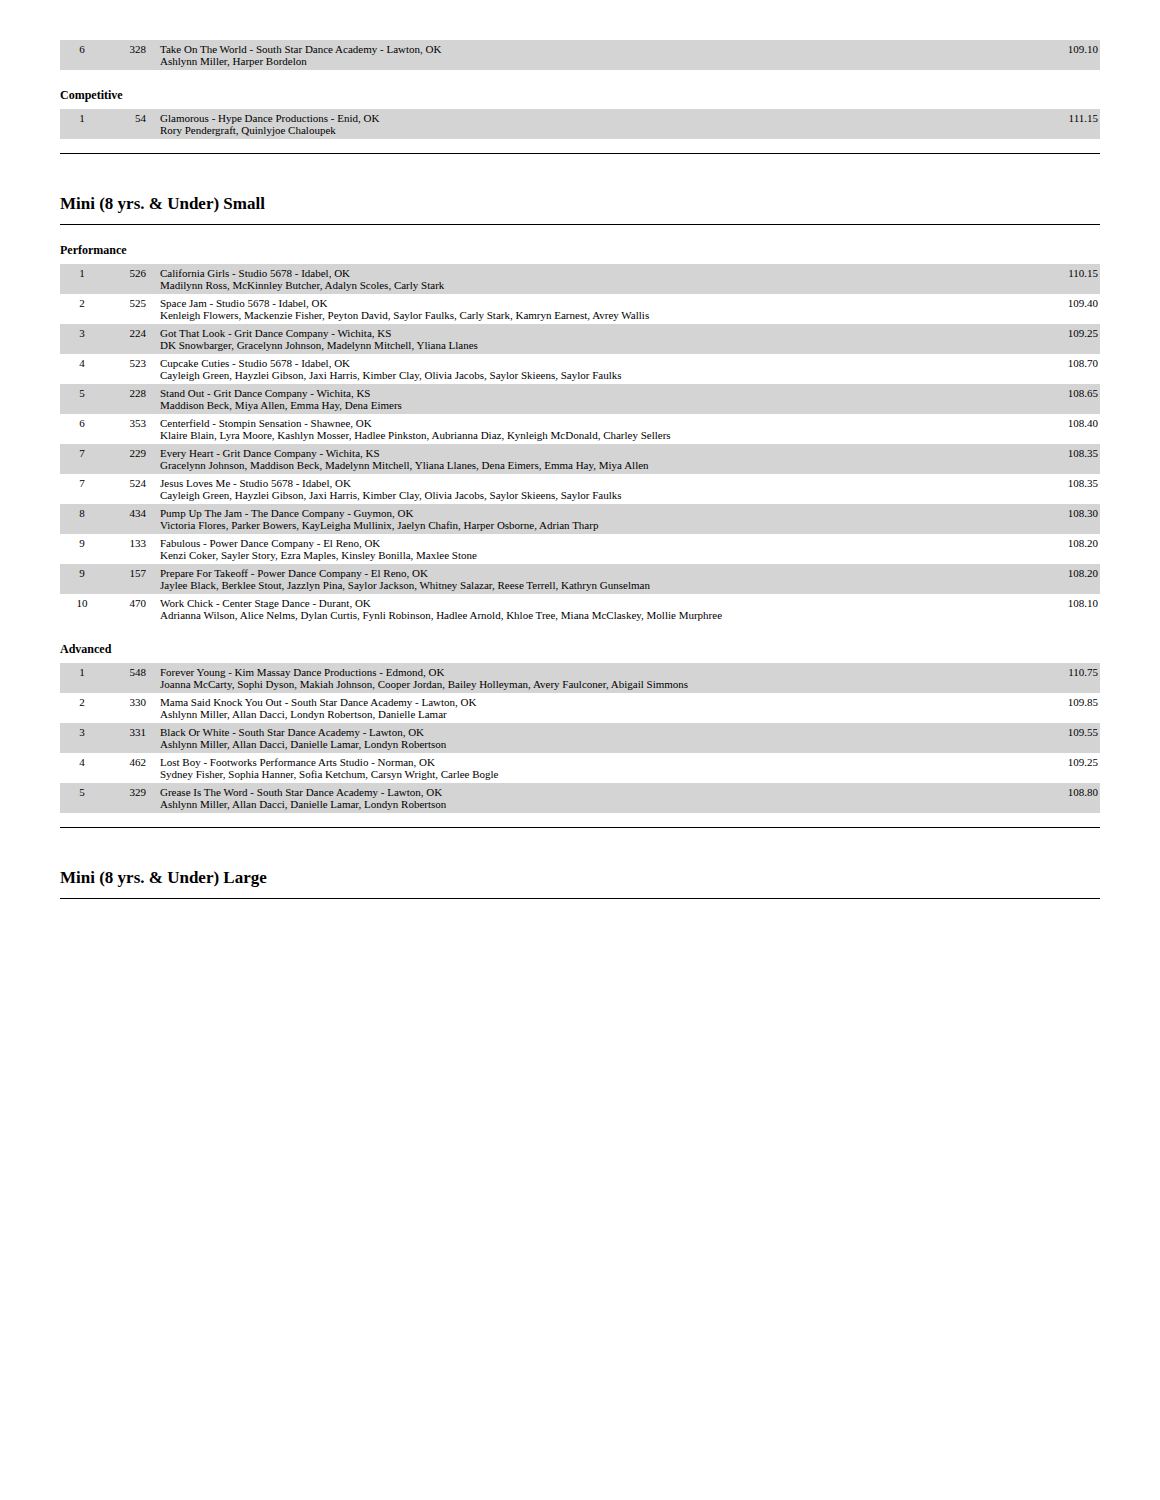| 6 | 328 | Take On The World - South Star Dance Academy - Lawton, OK Ashlynn Miller, Harper Bordelon | 109.10 |
Competitive
| 1 | 54 | Glamorous - Hype Dance Productions - Enid, OK Rory Pendergraft, Quinlyjoe Chaloupek | 111.15 |
Mini (8 yrs. & Under) Small
Performance
| 1 | 526 | California Girls - Studio 5678 - Idabel, OK Madilynn Ross, McKinnley Butcher, Adalyn Scoles, Carly Stark | 110.15 |
| 2 | 525 | Space Jam - Studio 5678 - Idabel, OK Kenleigh Flowers, Mackenzie Fisher, Peyton David, Saylor Faulks, Carly Stark, Kamryn Earnest, Avrey Wallis | 109.40 |
| 3 | 224 | Got That Look - Grit Dance Company - Wichita, KS DK Snowbarger, Gracelynn Johnson, Madelynn Mitchell, Yliana Llanes | 109.25 |
| 4 | 523 | Cupcake Cuties - Studio 5678 - Idabel, OK Cayleigh Green, Hayzlei Gibson, Jaxi Harris, Kimber Clay, Olivia Jacobs, Saylor Skieens, Saylor Faulks | 108.70 |
| 5 | 228 | Stand Out - Grit Dance Company - Wichita, KS Maddison Beck, Miya Allen, Emma Hay, Dena Eimers | 108.65 |
| 6 | 353 | Centerfield - Stompin Sensation - Shawnee, OK Klaire Blain, Lyra Moore, Kashlyn Mosser, Hadlee Pinkston, Aubrianna Diaz, Kynleigh McDonald, Charley Sellers | 108.40 |
| 7 | 229 | Every Heart - Grit Dance Company - Wichita, KS Gracelynn Johnson, Maddison Beck, Madelynn Mitchell, Yliana Llanes, Dena Eimers, Emma Hay, Miya Allen | 108.35 |
| 7 | 524 | Jesus Loves Me - Studio 5678 - Idabel, OK Cayleigh Green, Hayzlei Gibson, Jaxi Harris, Kimber Clay, Olivia Jacobs, Saylor Skieens, Saylor Faulks | 108.35 |
| 8 | 434 | Pump Up The Jam - The Dance Company - Guymon, OK Victoria Flores, Parker Bowers, KayLeigha Mullinix, Jaelyn Chafin, Harper Osborne, Adrian Tharp | 108.30 |
| 9 | 133 | Fabulous - Power Dance Company - El Reno, OK Kenzi Coker, Sayler Story, Ezra Maples, Kinsley Bonilla, Maxlee Stone | 108.20 |
| 9 | 157 | Prepare For Takeoff - Power Dance Company - El Reno, OK Jaylee Black, Berklee Stout, Jazzlyn Pina, Saylor Jackson, Whitney Salazar, Reese Terrell, Kathryn Gunselman | 108.20 |
| 10 | 470 | Work Chick - Center Stage Dance - Durant, OK Adrianna Wilson, Alice Nelms, Dylan Curtis, Fynli Robinson, Hadlee Arnold, Khloe Tree, Miana McClaskey, Mollie Murphree | 108.10 |
Advanced
| 1 | 548 | Forever Young - Kim Massay Dance Productions - Edmond, OK Joanna McCarty, Sophi Dyson, Makiah Johnson, Cooper Jordan, Bailey Holleyman, Avery Faulconer, Abigail Simmons | 110.75 |
| 2 | 330 | Mama Said Knock You Out - South Star Dance Academy - Lawton, OK Ashlynn Miller, Allan Dacci, Londyn Robertson, Danielle Lamar | 109.85 |
| 3 | 331 | Black Or White - South Star Dance Academy - Lawton, OK Ashlynn Miller, Allan Dacci, Danielle Lamar, Londyn Robertson | 109.55 |
| 4 | 462 | Lost Boy - Footworks Performance Arts Studio - Norman, OK Sydney Fisher, Sophia Hanner, Sofia Ketchum, Carsyn Wright, Carlee Bogle | 109.25 |
| 5 | 329 | Grease Is The Word - South Star Dance Academy - Lawton, OK Ashlynn Miller, Allan Dacci, Danielle Lamar, Londyn Robertson | 108.80 |
Mini (8 yrs. & Under) Large